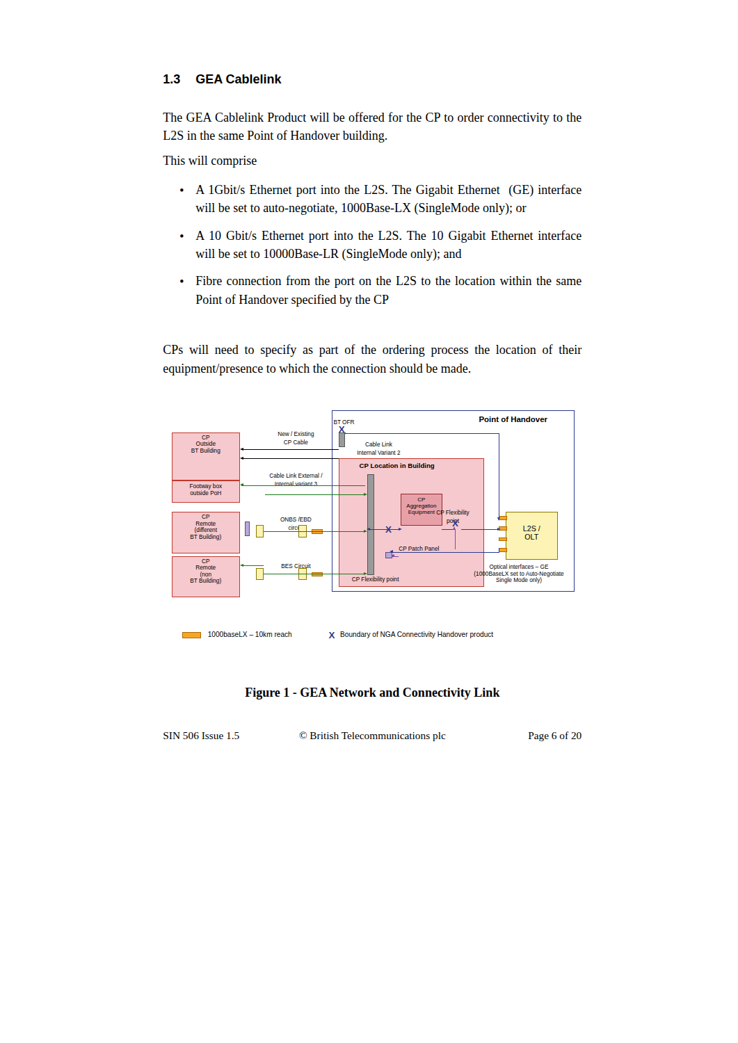1.3 GEA Cablelink
The GEA Cablelink Product will be offered for the CP to order connectivity to the L2S in the same Point of Handover building.
This will comprise
A 1Gbit/s Ethernet port into the L2S. The Gigabit Ethernet (GE) interface will be set to auto-negotiate, 1000Base-LX (SingleMode only); or
A 10 Gbit/s Ethernet port into the L2S. The 10 Gigabit Ethernet interface will be set to 10000Base-LR (SingleMode only); and
Fibre connection from the port on the L2S to the location within the same Point of Handover specified by the CP
CPs will need to specify as part of the ordering process the location of their equipment/presence to which the connection should be made.
Point of Handover
CP
Outside
BT Building
Footway box
outside PoH
CP
Remote
(different
BT Building)
CP
Remote
(non
BT Building)
CP Location in Building
CP
Aggregation
Equipment
L2S /
OLT
X
BT OFR
New / Existing
CP Cable
Cable Link
Internal Variant 2
Cable Link External /
Internal variant 3
ONBS /EBD
circuit
BES Circuit
CP Flexibility
point
X
CP Patch Panel
CP Flexibility point
Optical interfaces – GE
(1000BaseLX set to Auto-Negotiate
Single Mode only)
X
1000baseLX – 10km reach XBoundary of NGA Connectivity Handover product
Figure 1 - GEA Network and Connectivity Link
SIN 506 Issue 1.5
© British Telecommunications plc
Page 6 of 20